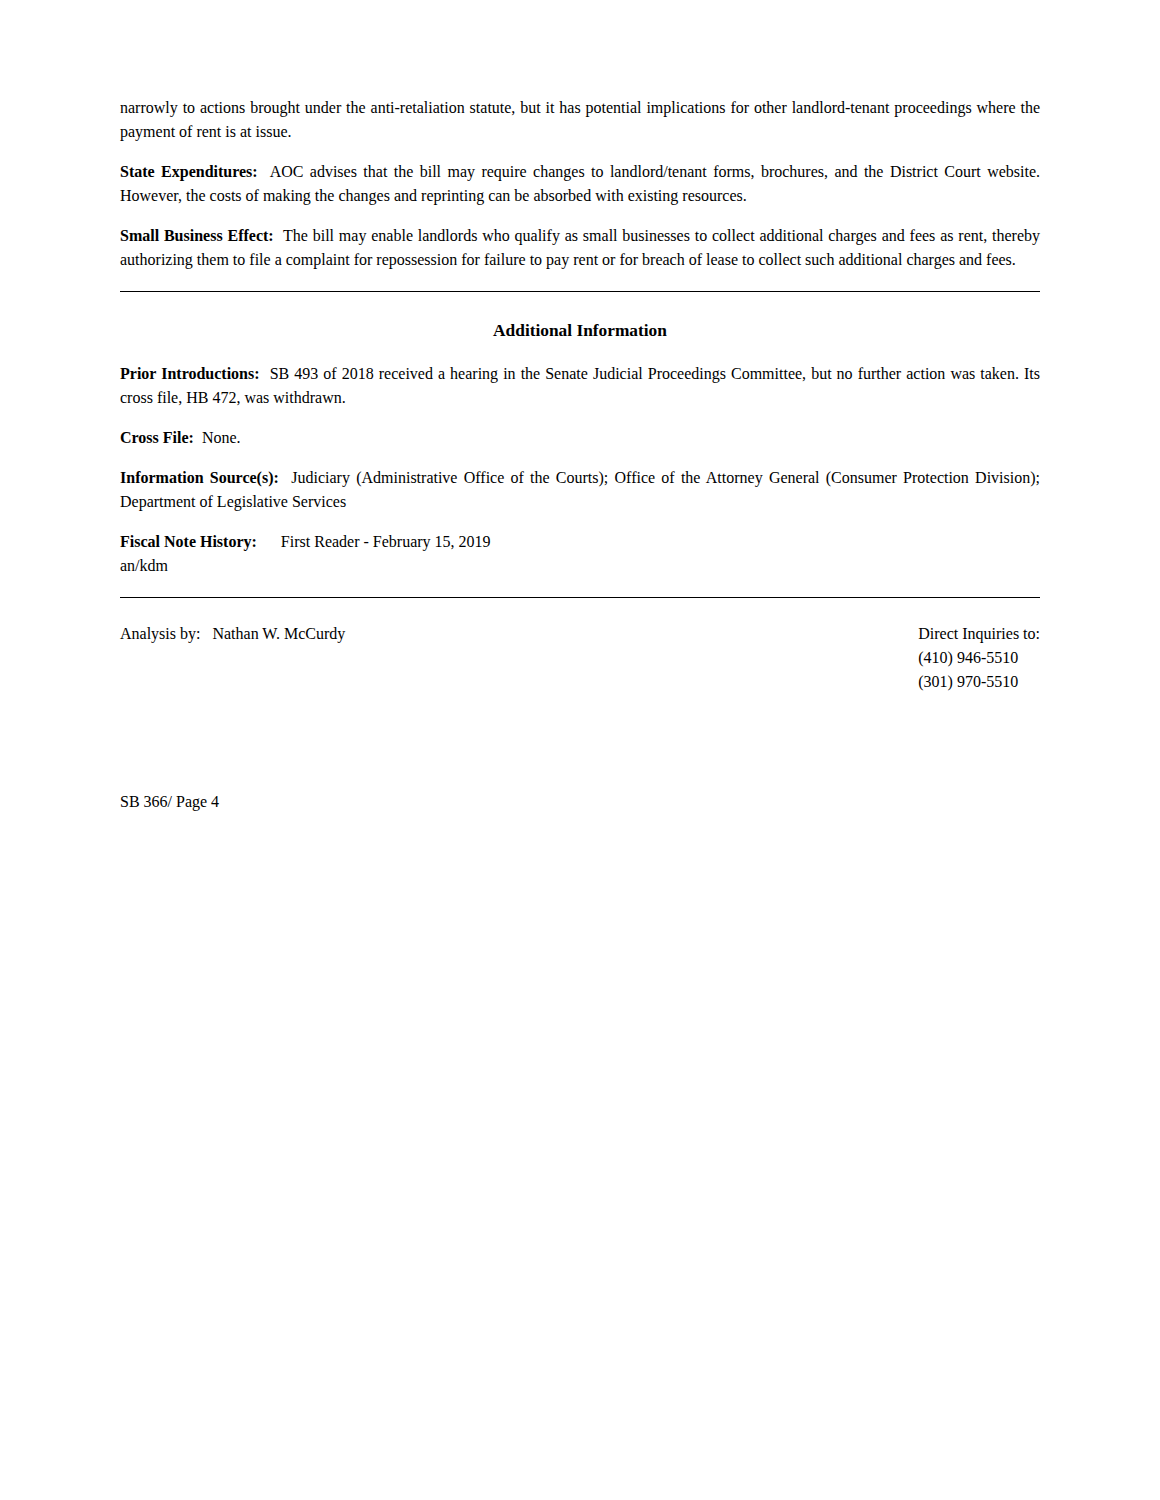narrowly to actions brought under the anti-retaliation statute, but it has potential implications for other landlord-tenant proceedings where the payment of rent is at issue.
State Expenditures: AOC advises that the bill may require changes to landlord/tenant forms, brochures, and the District Court website. However, the costs of making the changes and reprinting can be absorbed with existing resources.
Small Business Effect: The bill may enable landlords who qualify as small businesses to collect additional charges and fees as rent, thereby authorizing them to file a complaint for repossession for failure to pay rent or for breach of lease to collect such additional charges and fees.
Additional Information
Prior Introductions: SB 493 of 2018 received a hearing in the Senate Judicial Proceedings Committee, but no further action was taken. Its cross file, HB 472, was withdrawn.
Cross File: None.
Information Source(s): Judiciary (Administrative Office of the Courts); Office of the Attorney General (Consumer Protection Division); Department of Legislative Services
Fiscal Note History: First Reader - February 15, 2019
an/kdm
Analysis by: Nathan W. McCurdy
Direct Inquiries to:
(410) 946-5510
(301) 970-5510
SB 366/ Page 4